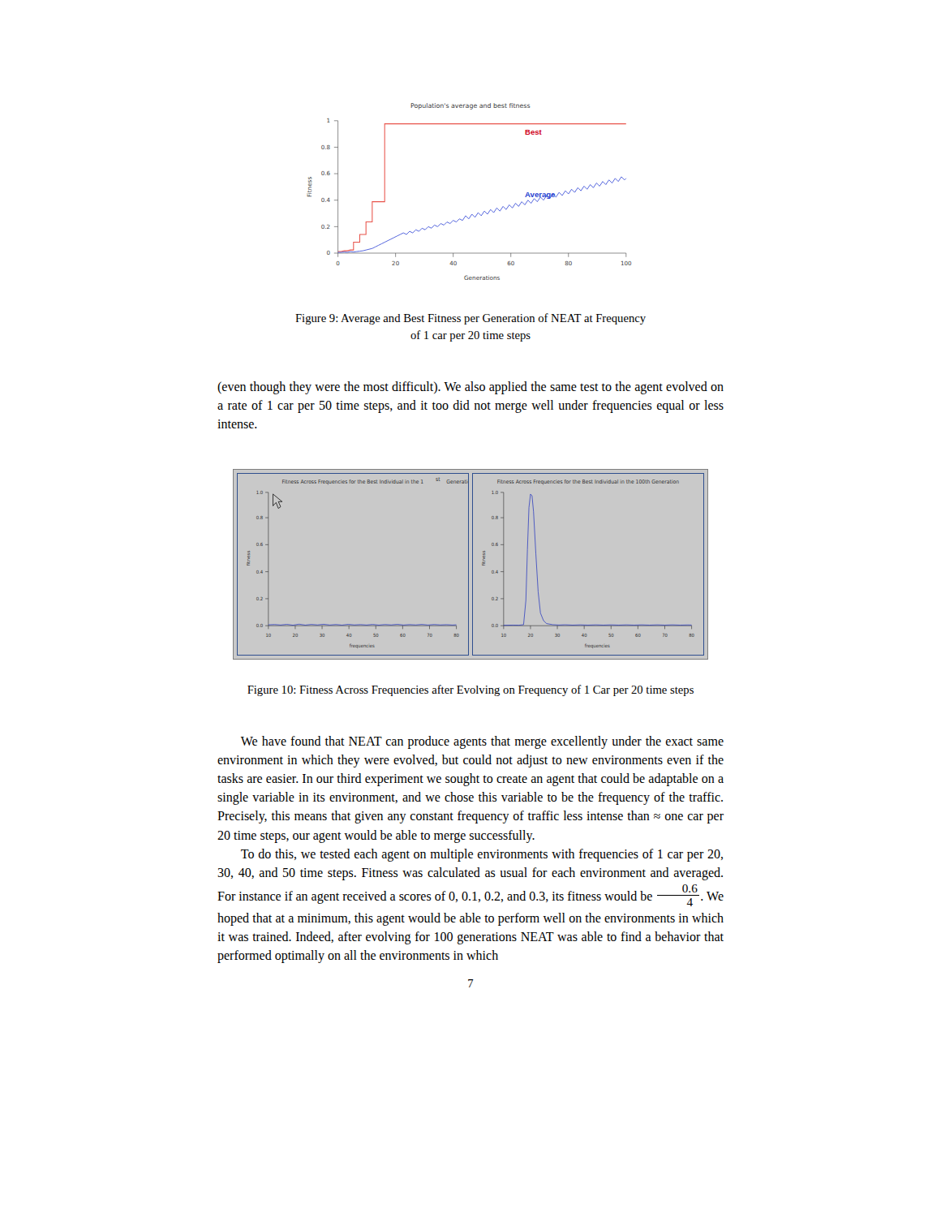Population's average and best fitness 0 0.2 0.4 0.6 0.8 1 0 20 40 60 80 100 Generations Fitness Best Average
Figure 9: Average and Best Fitness per Generation of NEAT at Frequency of 1 car per 20 time steps
(even though they were the most difficult). We also applied the same test to the agent evolved on a rate of 1 car per 50 time steps, and it too did not merge well under frequencies equal or less intense.
Fitness Across Frequencies for the Best Individual in the 1 st Generation 0.0 0.2 0.4 0.6 0.8 1.0 10 20 30 40 50 60 70 80 frequencies fitness
Fitness Across Frequencies for the Best Individual in the 100th Generation 0.0 0.2 0.4 0.6 0.8 1.0 10 20 30 40 50 60 70 80 frequencies fitness
Figure 10: Fitness Across Frequencies after Evolving on Frequency of 1 Car per 20 time steps
We have found that NEAT can produce agents that merge excellently under the exact same environment in which they were evolved, but could not adjust to new environments even if the tasks are easier. In our third experiment we sought to create an agent that could be adaptable on a single variable in its environment, and we chose this variable to be the frequency of the traffic. Precisely, this means that given any constant frequency of traffic less intense than ≈ one car per 20 time steps, our agent would be able to merge successfully.
To do this, we tested each agent on multiple environments with frequencies of 1 car per 20, 30, 40, and 50 time steps. Fitness was calculated as usual for each environment and averaged. For instance if an agent received a scores of 0, 0.1, 0.2, and 0.3, its fitness would be 0.64. We hoped that at a minimum, this agent would be able to perform well on the environments in which it was trained. Indeed, after evolving for 100 generations NEAT was able to find a behavior that performed optimally on all the environments in which
7